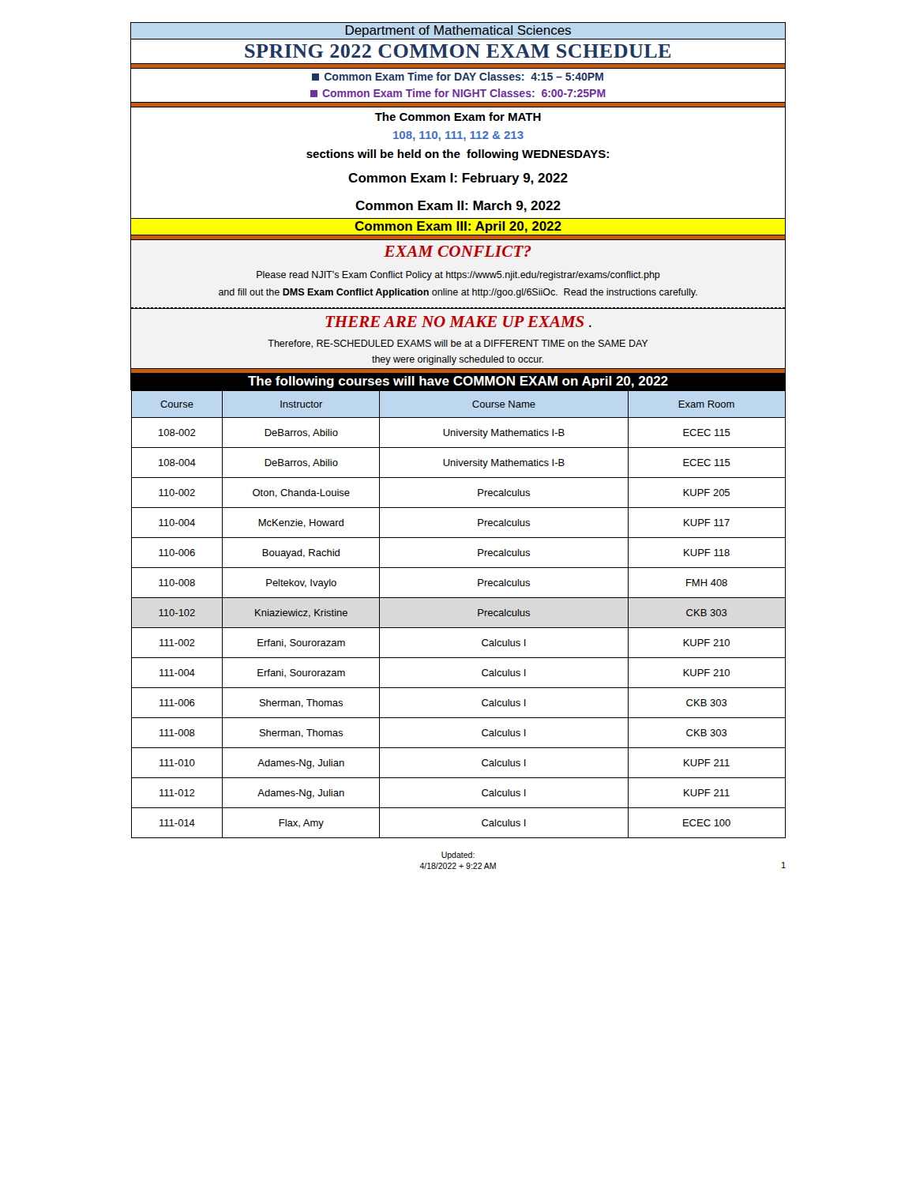| Department of Mathematical Sciences |
| SPRING 2022 COMMON EXAM SCHEDULE |
| Common Exam Time for DAY Classes: 4:15 – 5:40PM Common Exam Time for NIGHT Classes: 6:00-7:25PM |
| The Common Exam for MATH 108, 110, 111, 112 & 213 sections will be held on the following WEDNESDAYS: Common Exam I: February 9, 2022 Common Exam II: March 9, 2022 |
| Common Exam III: April 20, 2022 |
| EXAM CONFLICT? Please read NJIT's Exam Conflict Policy at https://www5.njit.edu/registrar/exams/conflict.php and fill out the DMS Exam Conflict Application online at http://goo.gl/6SiiOc. Read the instructions carefully. |
| THERE ARE NO MAKE UP EXAMS . Therefore, RE-SCHEDULED EXAMS will be at a DIFFERENT TIME on the SAME DAY they were originally scheduled to occur. |
| The following courses will have COMMON EXAM on April 20, 2022 |
| / Course / Instructor / Course Name / Exam Room / / --- / --- / --- / --- / / 108-002 / DeBarros, Abilio / University Mathematics I-B / ECEC 115 / / 108-004 / DeBarros, Abilio / University Mathematics I-B / ECEC 115 / / 110-002 / Oton, Chanda-Louise / Precalculus / KUPF 205 / / 110-004 / McKenzie, Howard / Precalculus / KUPF 117 / / 110-006 / Bouayad, Rachid / Precalculus / KUPF 118 / / 110-008 / Peltekov, Ivaylo / Precalculus / FMH 408 / / 110-102 / Kniaziewicz, Kristine / Precalculus / CKB 303 / / 111-002 / Erfani, Sourorazam / Calculus I / KUPF 210 / / 111-004 / Erfani, Sourorazam / Calculus I / KUPF 210 / / 111-006 / Sherman, Thomas / Calculus I / CKB 303 / / 111-008 / Sherman, Thomas / Calculus I / CKB 303 / / 111-010 / Adames-Ng, Julian / Calculus I / KUPF 211 / / 111-012 / Adames-Ng, Julian / Calculus I / KUPF 211 / / 111-014 / Flax, Amy / Calculus I / ECEC 100 / |
Updated:
4/18/2022 + 9:22 AM
1